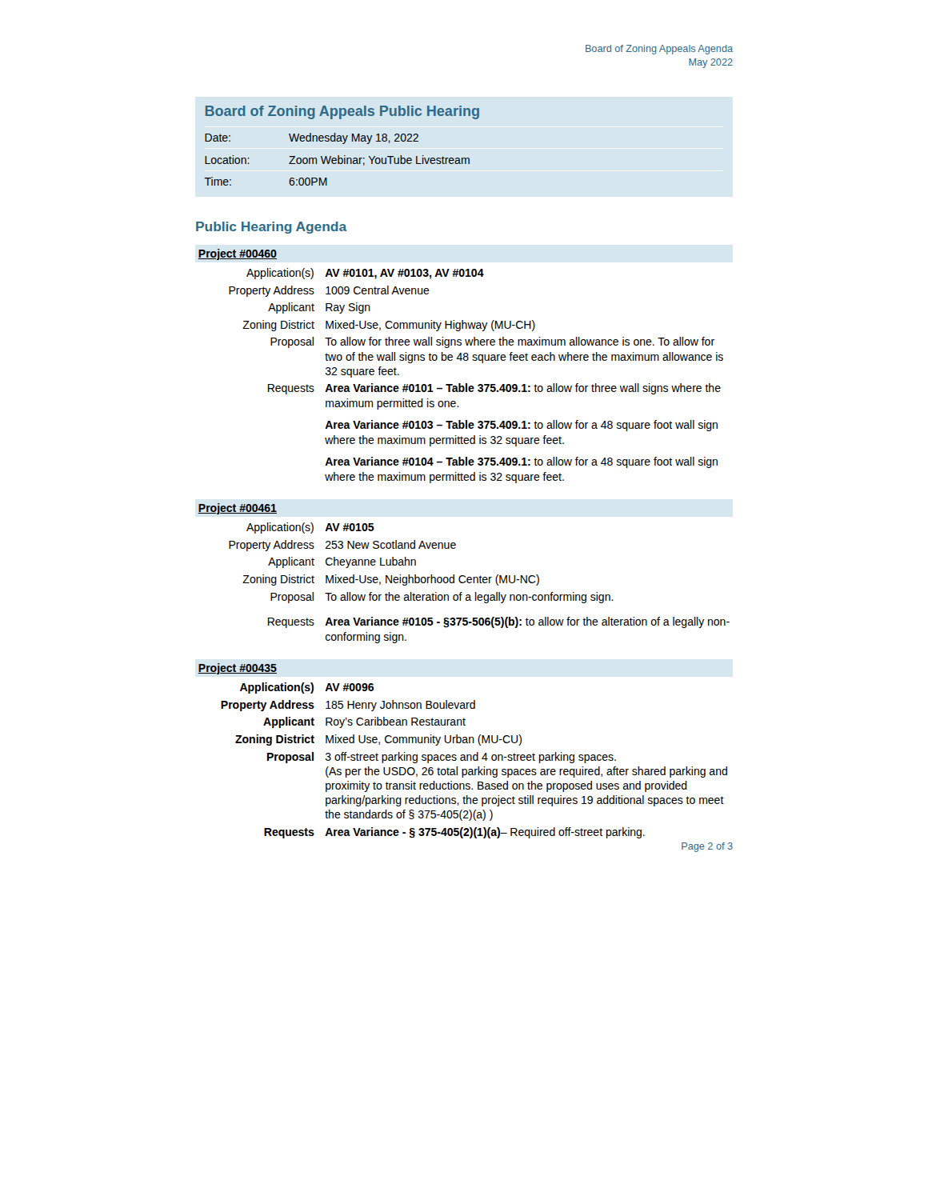Board of Zoning Appeals Agenda
May 2022
Board of Zoning Appeals Public Hearing
Date:
Wednesday May 18, 2022
Location:
Zoom Webinar; YouTube Livestream
Time:
6:00PM
Public Hearing Agenda
Project #00460
| Application(s) | AV #0101, AV #0103, AV #0104 |
| Property Address | 1009 Central Avenue |
| Applicant | Ray Sign |
| Zoning District | Mixed-Use, Community Highway (MU-CH) |
| Proposal | To allow for three wall signs where the maximum allowance is one. To allow for two of the wall signs to be 48 square feet each where the maximum allowance is 32 square feet. |
| Requests | Area Variance #0101 – Table 375.409.1: to allow for three wall signs where the maximum permitted is one. Area Variance #0103 – Table 375.409.1: to allow for a 48 square foot wall sign where the maximum permitted is 32 square feet. Area Variance #0104 – Table 375.409.1: to allow for a 48 square foot wall sign where the maximum permitted is 32 square feet. |
Project #00461
| Application(s) | AV #0105 |
| Property Address | 253 New Scotland Avenue |
| Applicant | Cheyanne Lubahn |
| Zoning District | Mixed-Use, Neighborhood Center (MU-NC) |
| Proposal | To allow for the alteration of a legally non-conforming sign. |
| Requests | Area Variance #0105 - §375-506(5)(b): to allow for the alteration of a legally non-conforming sign. |
Project #00435
| Application(s) | AV #0096 |
| Property Address | 185 Henry Johnson Boulevard |
| Applicant | Roy’s Caribbean Restaurant |
| Zoning District | Mixed Use, Community Urban (MU-CU) |
| Proposal | 3 off-street parking spaces and 4 on-street parking spaces. (As per the USDO, 26 total parking spaces are required, after shared parking and proximity to transit reductions. Based on the proposed uses and provided parking/parking reductions, the project still requires 19 additional spaces to meet the standards of § 375-405(2)(a) ) |
| Requests | Area Variance - § 375-405(2)(1)(a) – Required off-street parking. |
Page 2 of 3